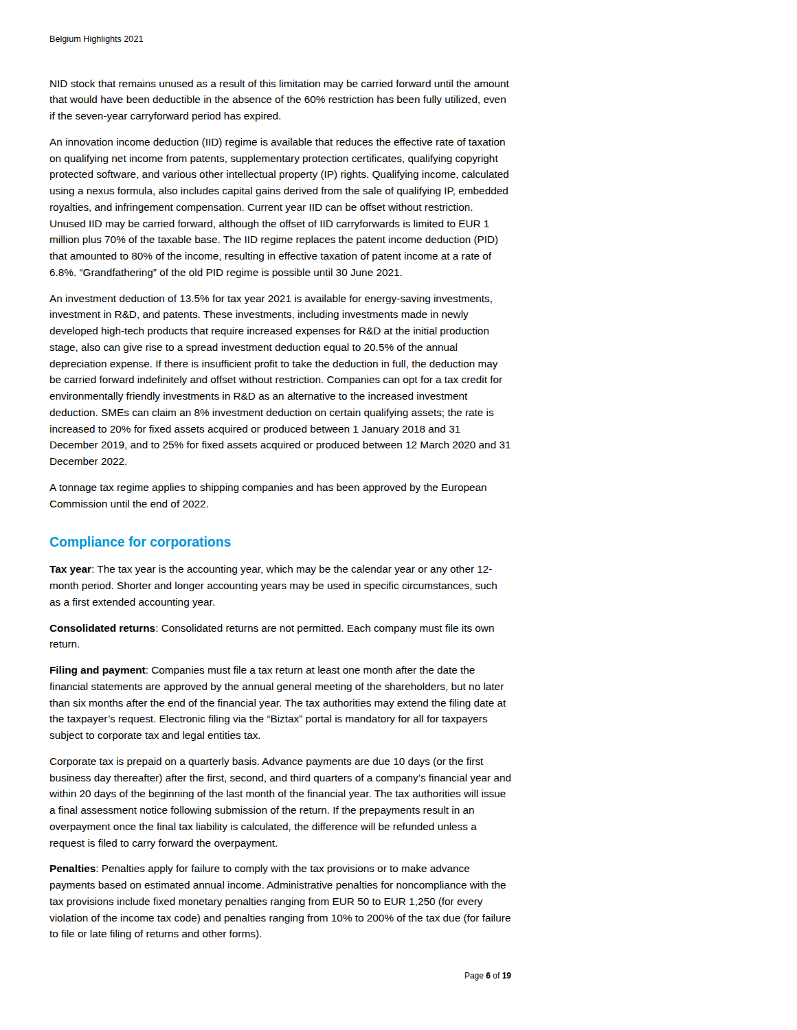Belgium Highlights 2021
NID stock that remains unused as a result of this limitation may be carried forward until the amount that would have been deductible in the absence of the 60% restriction has been fully utilized, even if the seven-year carryforward period has expired.
An innovation income deduction (IID) regime is available that reduces the effective rate of taxation on qualifying net income from patents, supplementary protection certificates, qualifying copyright protected software, and various other intellectual property (IP) rights. Qualifying income, calculated using a nexus formula, also includes capital gains derived from the sale of qualifying IP, embedded royalties, and infringement compensation. Current year IID can be offset without restriction. Unused IID may be carried forward, although the offset of IID carryforwards is limited to EUR 1 million plus 70% of the taxable base. The IID regime replaces the patent income deduction (PID) that amounted to 80% of the income, resulting in effective taxation of patent income at a rate of 6.8%. “Grandfathering” of the old PID regime is possible until 30 June 2021.
An investment deduction of 13.5% for tax year 2021 is available for energy-saving investments, investment in R&D, and patents. These investments, including investments made in newly developed high-tech products that require increased expenses for R&D at the initial production stage, also can give rise to a spread investment deduction equal to 20.5% of the annual depreciation expense. If there is insufficient profit to take the deduction in full, the deduction may be carried forward indefinitely and offset without restriction. Companies can opt for a tax credit for environmentally friendly investments in R&D as an alternative to the increased investment deduction. SMEs can claim an 8% investment deduction on certain qualifying assets; the rate is increased to 20% for fixed assets acquired or produced between 1 January 2018 and 31 December 2019, and to 25% for fixed assets acquired or produced between 12 March 2020 and 31 December 2022.
A tonnage tax regime applies to shipping companies and has been approved by the European Commission until the end of 2022.
Compliance for corporations
Tax year: The tax year is the accounting year, which may be the calendar year or any other 12-month period. Shorter and longer accounting years may be used in specific circumstances, such as a first extended accounting year.
Consolidated returns: Consolidated returns are not permitted. Each company must file its own return.
Filing and payment: Companies must file a tax return at least one month after the date the financial statements are approved by the annual general meeting of the shareholders, but no later than six months after the end of the financial year. The tax authorities may extend the filing date at the taxpayer’s request. Electronic filing via the “Biztax” portal is mandatory for all for taxpayers subject to corporate tax and legal entities tax.
Corporate tax is prepaid on a quarterly basis. Advance payments are due 10 days (or the first business day thereafter) after the first, second, and third quarters of a company’s financial year and within 20 days of the beginning of the last month of the financial year. The tax authorities will issue a final assessment notice following submission of the return. If the prepayments result in an overpayment once the final tax liability is calculated, the difference will be refunded unless a request is filed to carry forward the overpayment.
Penalties: Penalties apply for failure to comply with the tax provisions or to make advance payments based on estimated annual income. Administrative penalties for noncompliance with the tax provisions include fixed monetary penalties ranging from EUR 50 to EUR 1,250 (for every violation of the income tax code) and penalties ranging from 10% to 200% of the tax due (for failure to file or late filing of returns and other forms).
Page 6 of 19